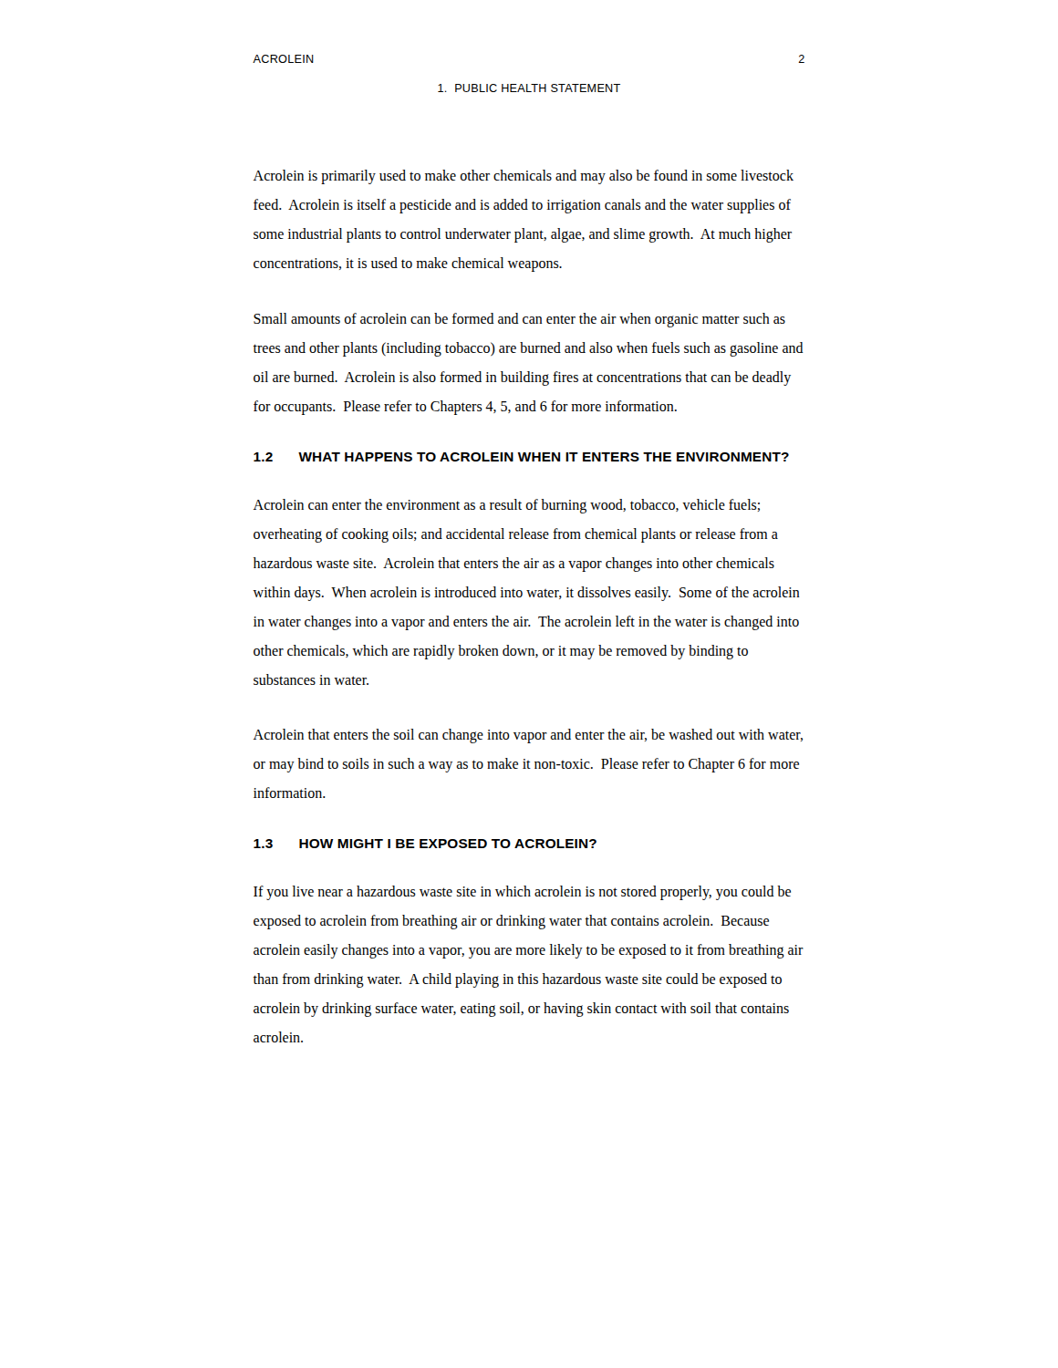ACROLEIN 2
1. PUBLIC HEALTH STATEMENT
Acrolein is primarily used to make other chemicals and may also be found in some livestock feed. Acrolein is itself a pesticide and is added to irrigation canals and the water supplies of some industrial plants to control underwater plant, algae, and slime growth. At much higher concentrations, it is used to make chemical weapons.
Small amounts of acrolein can be formed and can enter the air when organic matter such as trees and other plants (including tobacco) are burned and also when fuels such as gasoline and oil are burned. Acrolein is also formed in building fires at concentrations that can be deadly for occupants. Please refer to Chapters 4, 5, and 6 for more information.
1.2 WHAT HAPPENS TO ACROLEIN WHEN IT ENTERS THE ENVIRONMENT?
Acrolein can enter the environment as a result of burning wood, tobacco, vehicle fuels; overheating of cooking oils; and accidental release from chemical plants or release from a hazardous waste site. Acrolein that enters the air as a vapor changes into other chemicals within days. When acrolein is introduced into water, it dissolves easily. Some of the acrolein in water changes into a vapor and enters the air. The acrolein left in the water is changed into other chemicals, which are rapidly broken down, or it may be removed by binding to substances in water.
Acrolein that enters the soil can change into vapor and enter the air, be washed out with water, or may bind to soils in such a way as to make it non-toxic. Please refer to Chapter 6 for more information.
1.3 HOW MIGHT I BE EXPOSED TO ACROLEIN?
If you live near a hazardous waste site in which acrolein is not stored properly, you could be exposed to acrolein from breathing air or drinking water that contains acrolein. Because acrolein easily changes into a vapor, you are more likely to be exposed to it from breathing air than from drinking water. A child playing in this hazardous waste site could be exposed to acrolein by drinking surface water, eating soil, or having skin contact with soil that contains acrolein.